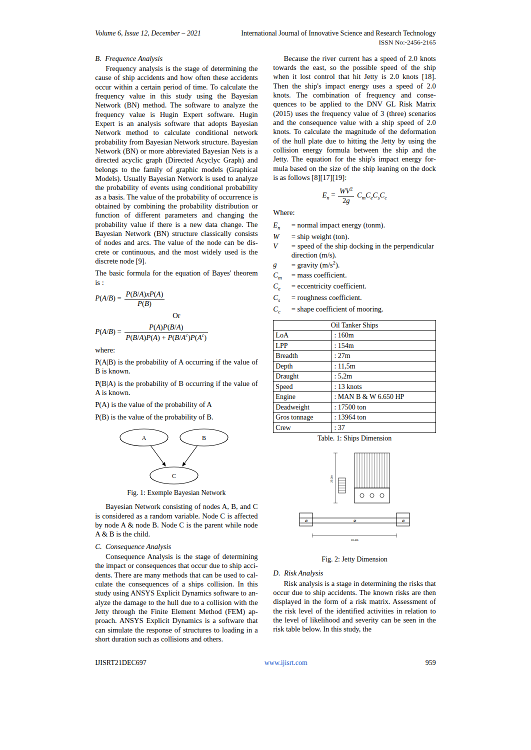Volume 6, Issue 12, December – 2021
International Journal of Innovative Science and Research Technology
ISSN No:-2456-2165
B. Frequence Analysis
Frequency analysis is the stage of determining the cause of ship accidents and how often these accidents occur within a certain period of time. To calculate the frequency value in this study using the Bayesian Network (BN) method. The software to analyze the frequency value is Hugin Expert software. Hugin Expert is an analysis software that adopts Bayesian Network method to calculate conditional network probability from Bayesian Network structure. Bayesian Network (BN) or more abbreviated Bayesian Nets is a directed acyclic graph (Directed Acyclyc Graph) and belongs to the family of graphic models (Graphical Models). Usually Bayesian Network is used to analyze the probability of events using conditional probability as a basis. The value of the probability of occurrence is obtained by combining the probability distribution or function of different parameters and changing the probability value if there is a new data change. The Bayesian Network (BN) structure classically consists of nodes and arcs. The value of the node can be discrete or continuous, and the most widely used is the discrete node [9].
The basic formula for the equation of Bayes' theorem is :
P(A/B) = P(B/A)xP(A) P(B)
Or
P(A/B) = P(A)P(B/A) P(B/A)P(A) + P(B/Ac)P(Ac)
where:
P(A|B) is the probability of A occurring if the value of B is known.
P(B|A) is the probability of B occurring if the value of A is known.
P(A) is the value of the probability of A
P(B) is the value of the probability of B.
A B C
Fig. 1: Exemple Bayesian Network
Bayesian Network consisting of nodes A, B, and C is considered as a random variable. Node C is affected by node A & node B. Node C is the parent while node A & B is the child.
C. Consequence Analysis
Consequence Analysis is the stage of determining the impact or consequences that occur due to ship accidents. There are many methods that can be used to calculate the consequences of a ships collision. In this study using ANSYS Explicit Dynamics software to analyze the damage to the hull due to a collision with the Jetty through the Finite Element Method (FEM) approach. ANSYS Explicit Dynamics is a software that can simulate the response of structures to loading in a short duration such as collisions and others.
Because the river current has a speed of 2.0 knots towards the east, so the possible speed of the ship when it lost control that hit Jetty is 2.0 knots [18]. Then the ship's impact energy uses a speed of 2.0 knots. The combination of frequency and consequences to be applied to the DNV GL Risk Matrix (2015) uses the frequency value of 3 (three) scenarios and the consequence value with a ship speed of 2.0 knots. To calculate the magnitude of the deformation of the hull plate due to hitting the Jetty by using the collision energy formula between the ship and the Jetty. The equation for the ship's impact energy formula based on the size of the ship leaning on the dock is as follows [8][17][19]:
En = WV2 2g CmCeCsCc
Where:
| E n | = normal impact energy (tonm). |
| W | = ship weight (ton). |
| V | = speed of the ship docking in the perpendicular direction (m/s). |
| g | = gravity (m/s 2 ). |
| C m | = mass coefficient. |
| C e | = eccentricity coefficient. |
| C s | = roughness coefficient. |
| C c | = shape coefficient of mooring. |
| Oil Tanker Ships |
| --- |
| LoA | : 160m |
| LPP | : 154m |
| Breadth | : 27m |
| Depth | : 11,5m |
| Draught | : 5,2m |
| Speed | : 13 knots |
| Engine | : MAN B & W 6.650 HP |
| Deadweight | : 17500 ton |
| Gros tonnage | : 13964 ton |
| Crew | : 37 |
Table. 1: Ships Dimension
⌀ ⌀ ⌀ 20.2m 10.4m
Fig. 2: Jetty Dimension
D. Risk Analysis
Risk analysis is a stage in determining the risks that occur due to ship accidents. The known risks are then displayed in the form of a risk matrix. Assessment of the risk level of the identified activities in relation to the level of likelihood and severity can be seen in the risk table below. In this study, the
IJISRT21DEC697
www.ijisrt.com
959